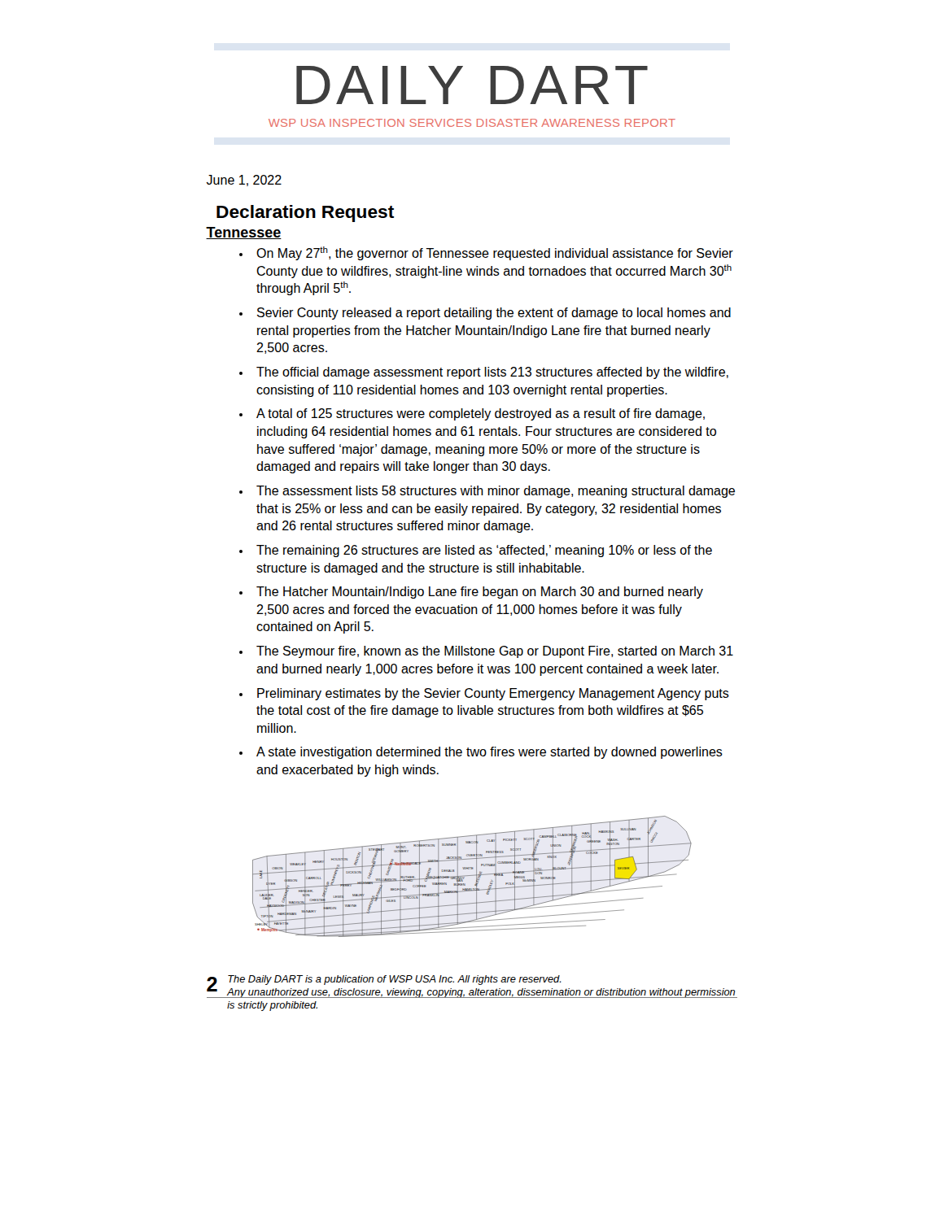DAILY DART
WSP USA INSPECTION SERVICES DISASTER AWARENESS REPORT
June 1, 2022
Declaration Request
Tennessee
On May 27th, the governor of Tennessee requested individual assistance for Sevier County due to wildfires, straight-line winds and tornadoes that occurred March 30th through April 5th.
Sevier County released a report detailing the extent of damage to local homes and rental properties from the Hatcher Mountain/Indigo Lane fire that burned nearly 2,500 acres.
The official damage assessment report lists 213 structures affected by the wildfire, consisting of 110 residential homes and 103 overnight rental properties.
A total of 125 structures were completely destroyed as a result of fire damage, including 64 residential homes and 61 rentals. Four structures are considered to have suffered ‘major’ damage, meaning more 50% or more of the structure is damaged and repairs will take longer than 30 days.
The assessment lists 58 structures with minor damage, meaning structural damage that is 25% or less and can be easily repaired. By category, 32 residential homes and 26 rental structures suffered minor damage.
The remaining 26 structures are listed as ‘affected,’ meaning 10% or less of the structure is damaged and the structure is still inhabitable.
The Hatcher Mountain/Indigo Lane fire began on March 30 and burned nearly 2,500 acres and forced the evacuation of 11,000 homes before it was fully contained on April 5.
The Seymour fire, known as the Millstone Gap or Dupont Fire, started on March 31 and burned nearly 1,000 acres before it was 100 percent contained a week later.
Preliminary estimates by the Sevier County Emergency Management Agency puts the total cost of the fire damage to livable structures from both wildfires at $65 million.
A state investigation determined the two fires were started by downed powerlines and exacerbated by high winds.
LAKE OBION WEAKLEY HENRY HOUSTON BENTON STEWART STEWART MONT- GOMERY ROBERTSON SUMNER MACON CLAY PICKETT SCOTT CAMPBELL CLAIBORNE HAN- COCK HAWKINS SULLIVAN JOHNSON DYER GIBSON CARROLL HUMPHREYS DICKSON CHEATHAM DAVIDSON TROUSDALE SMITH JACKSON OVERTON FENTRESS SCOTT ANDERSON UNION GRAINGER GREENE WASH- INGTON CARTER UNICOI LAUDER- DALE CROCKETT HENDER- SON DECATUR PERRY HICKMAN WILLIAMSON RUTHER- FORD CANNON DEKALB WHITE PUTNAM CUMBERLAND MORGAN KNOX JEFFERSON COCKE SEVIER HAYWOOD MADISON CHESTER LEWIS MAURY MARSHALL BEDFORD COFFEE WARREN VAN BUREN BLEDSOE RHEA ROANE LOU- DON BLOUNT TIPTON HARDEMAN McNAIRY HARDIN WAYNE LAWRENCE GILES LINCOLN FRANKLIN MARION HAMILTON BRADLEY POLK McMINN MONROE MEIGS GRUNDY SEQUATCHIE SHELBY FAYETTE Nashville Memphis
2
The Daily DART is a publication of WSP USA Inc. All rights are reserved.
Any unauthorized use, disclosure, viewing, copying, alteration, dissemination or distribution without permission is strictly prohibited.